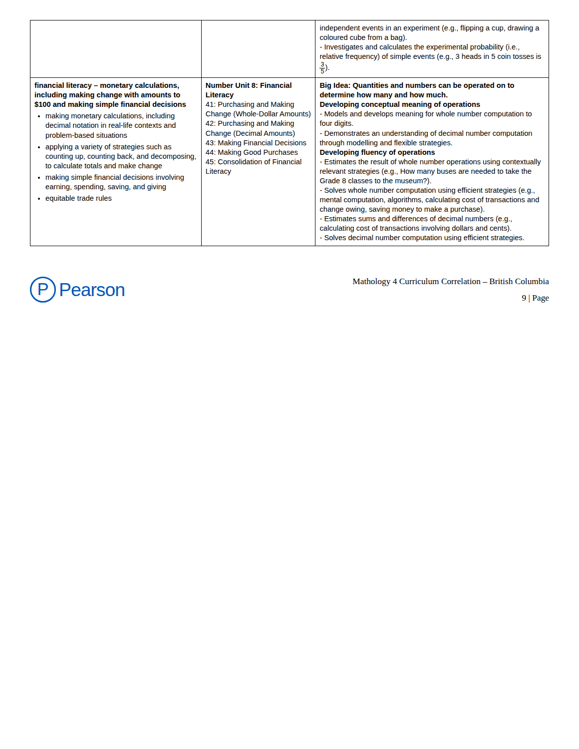| | | independent events in an experiment (e.g., flipping a cup, drawing a coloured cube from a bag). - Investigates and calculates the experimental probability (i.e., relative frequency) of simple events (e.g., 3 heads in 5 coin tosses is 3 5 ). |
| financial literacy – monetary calculations, including making change with amounts to $100 and making simple financial decisions making monetary calculations, including decimal notation in real-life contexts and problem-based situations applying a variety of strategies such as counting up, counting back, and decomposing, to calculate totals and make change making simple financial decisions involving earning, spending, saving, and giving equitable trade rules | Number Unit 8: Financial Literacy 41: Purchasing and Making Change (Whole-Dollar Amounts) 42: Purchasing and Making Change (Decimal Amounts) 43: Making Financial Decisions 44: Making Good Purchases 45: Consolidation of Financial Literacy | Big Idea: Quantities and numbers can be operated on to determine how many and how much. Developing conceptual meaning of operations - Models and develops meaning for whole number computation to four digits. - Demonstrates an understanding of decimal number computation through modelling and flexible strategies. Developing fluency of operations - Estimates the result of whole number operations using contextually relevant strategies (e.g., How many buses are needed to take the Grade 8 classes to the museum?). - Solves whole number computation using efficient strategies (e.g., mental computation, algorithms, calculating cost of transactions and change owing, saving money to make a purchase). - Estimates sums and differences of decimal numbers (e.g., calculating cost of transactions involving dollars and cents). - Solves decimal number computation using efficient strategies. |
PPearson
Mathology 4 Curriculum Correlation – British Columbia
9 | Page